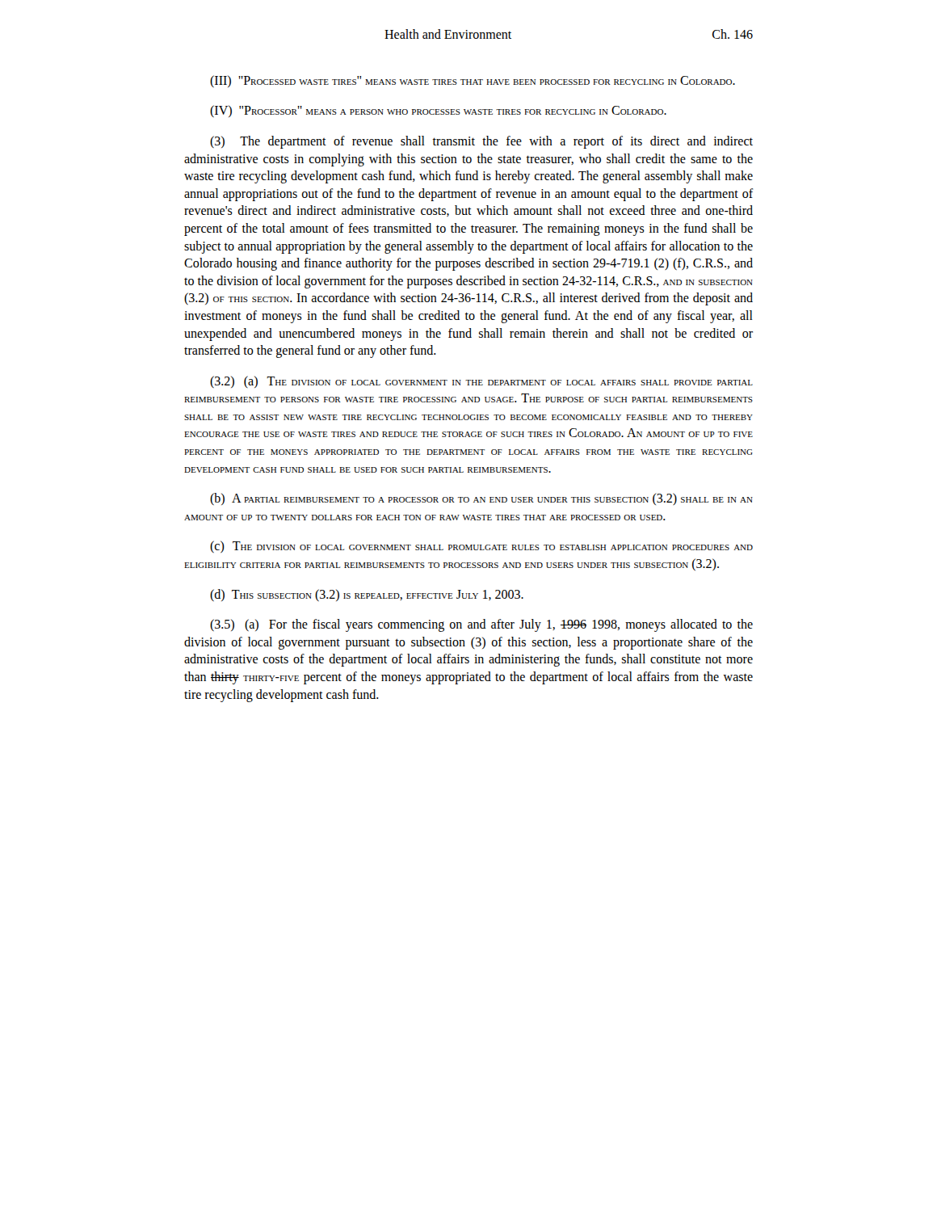Health and Environment
Ch. 146
(III) "Processed waste tires" means waste tires that have been processed for recycling in Colorado.
(IV) "Processor" means a person who processes waste tires for recycling in Colorado.
(3) The department of revenue shall transmit the fee with a report of its direct and indirect administrative costs in complying with this section to the state treasurer, who shall credit the same to the waste tire recycling development cash fund, which fund is hereby created. The general assembly shall make annual appropriations out of the fund to the department of revenue in an amount equal to the department of revenue's direct and indirect administrative costs, but which amount shall not exceed three and one-third percent of the total amount of fees transmitted to the treasurer. The remaining moneys in the fund shall be subject to annual appropriation by the general assembly to the department of local affairs for allocation to the Colorado housing and finance authority for the purposes described in section 29-4-719.1 (2) (f), C.R.S., and to the division of local government for the purposes described in section 24-32-114, C.R.S., and in subsection (3.2) of this section. In accordance with section 24-36-114, C.R.S., all interest derived from the deposit and investment of moneys in the fund shall be credited to the general fund. At the end of any fiscal year, all unexpended and unencumbered moneys in the fund shall remain therein and shall not be credited or transferred to the general fund or any other fund.
(3.2) (a) The division of local government in the department of local affairs shall provide partial reimbursement to persons for waste tire processing and usage. The purpose of such partial reimbursements shall be to assist new waste tire recycling technologies to become economically feasible and to thereby encourage the use of waste tires and reduce the storage of such tires in Colorado. An amount of up to five percent of the moneys appropriated to the department of local affairs from the waste tire recycling development cash fund shall be used for such partial reimbursements.
(b) A partial reimbursement to a processor or to an end user under this subsection (3.2) shall be in an amount of up to twenty dollars for each ton of raw waste tires that are processed or used.
(c) The division of local government shall promulgate rules to establish application procedures and eligibility criteria for partial reimbursements to processors and end users under this subsection (3.2).
(d) This subsection (3.2) is repealed, effective July 1, 2003.
(3.5) (a) For the fiscal years commencing on and after July 1, 1996 1998, moneys allocated to the division of local government pursuant to subsection (3) of this section, less a proportionate share of the administrative costs of the department of local affairs in administering the funds, shall constitute not more than thirty thirty-five percent of the moneys appropriated to the department of local affairs from the waste tire recycling development cash fund.